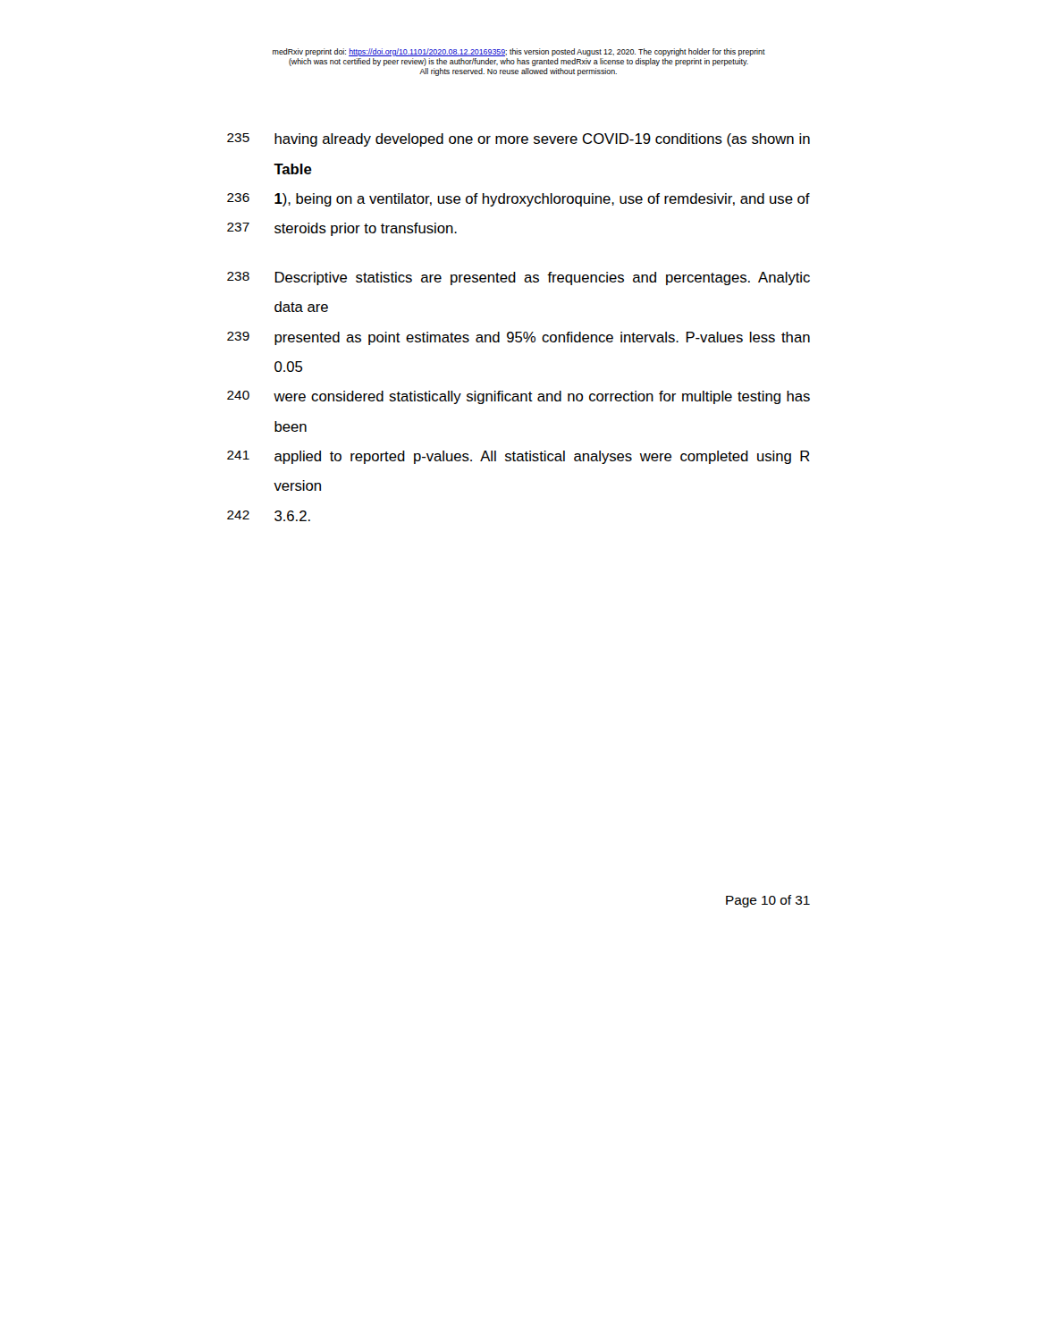medRxiv preprint doi: https://doi.org/10.1101/2020.08.12.20169359; this version posted August 12, 2020. The copyright holder for this preprint
(which was not certified by peer review) is the author/funder, who has granted medRxiv a license to display the preprint in perpetuity.
All rights reserved. No reuse allowed without permission.
235
having already developed one or more severe COVID-19 conditions (as shown in Table
236
1), being on a ventilator, use of hydroxychloroquine, use of remdesivir, and use of
237
steroids prior to transfusion.
238
Descriptive statistics are presented as frequencies and percentages. Analytic data are
239
presented as point estimates and 95% confidence intervals. P-values less than 0.05
240
were considered statistically significant and no correction for multiple testing has been
241
applied to reported p-values. All statistical analyses were completed using R version
242
3.6.2.
Page 10 of 31